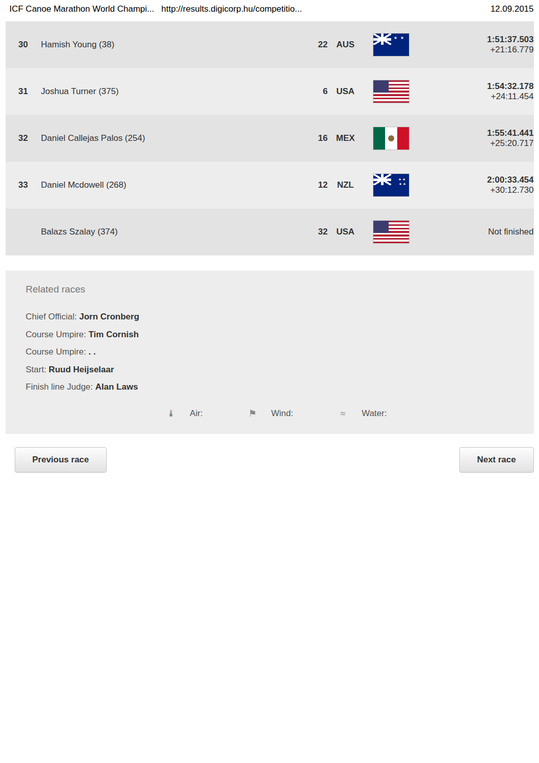ICF Canoe Marathon World Champi...http://results.digicorp.hu/competitio... 12.09.2015
| 30 | Hamish Young (38) | 22 | AUS | | 1:51:37.503 +21:16.779 |
| 31 | Joshua Turner (375) | 6 | USA | | 1:54:32.178 +24:11.454 |
| 32 | Daniel Callejas Palos (254) | 16 | MEX | | 1:55:41.441 +25:20.717 |
| 33 | Daniel Mcdowell (268) | 12 | NZL | | 2:00:33.454 +30:12.730 |
| | Balazs Szalay (374) | 32 | USA | | Not finished |
Related races
Chief Official: Jorn Cronberg
Course Umpire: Tim Cornish
Course Umpire: . .
Start: Ruud Heijselaar
Finish line Judge: Alan Laws
🌡Air: ⚑Wind: ≈Water:
Previous race Next race